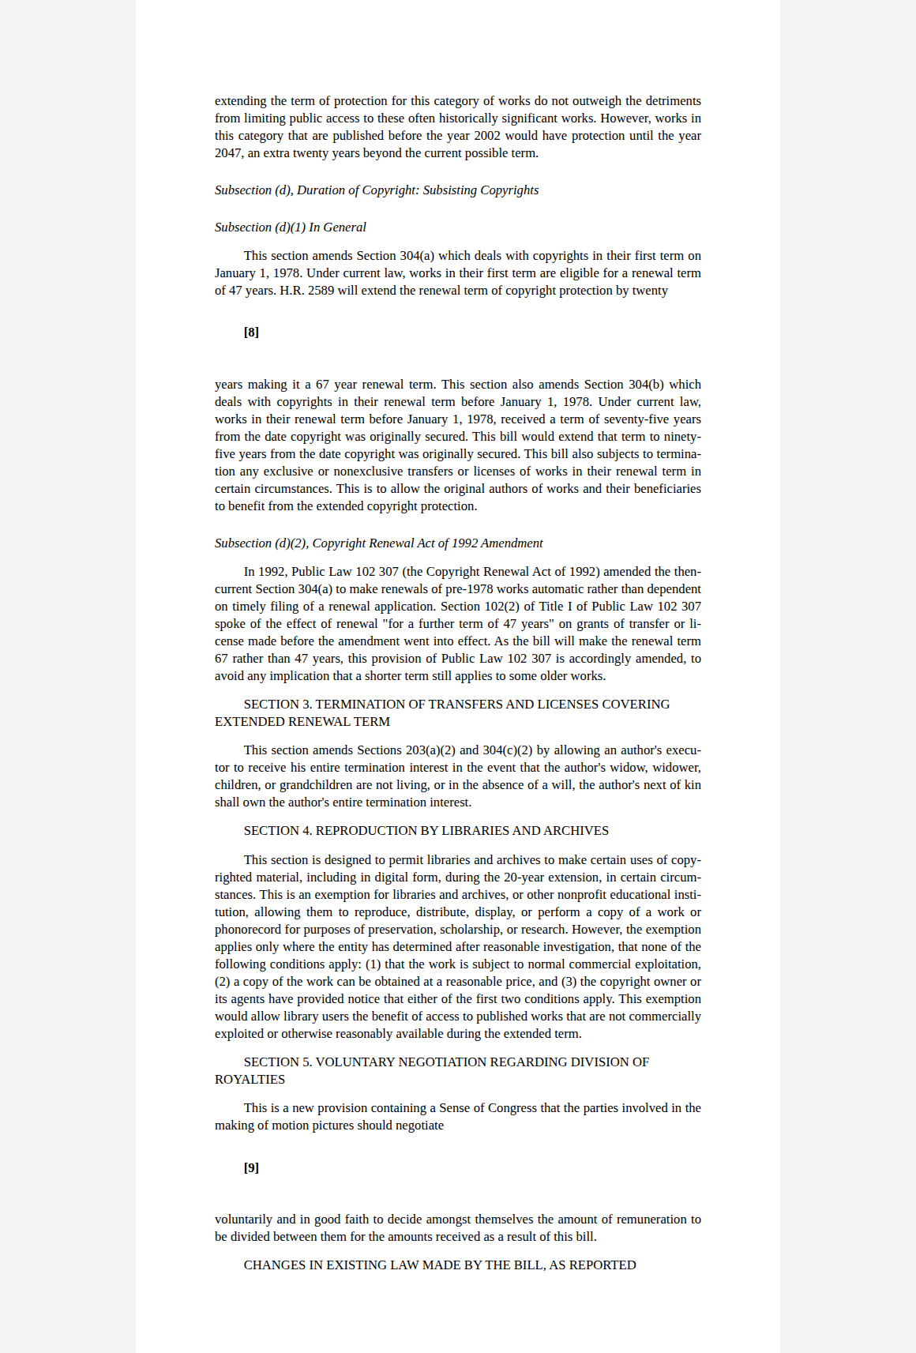extending the term of protection for this category of works do not outweigh the detriments from limiting public access to these often historically significant works. However, works in this category that are published before the year 2002 would have protection until the year 2047, an extra twenty years beyond the current possible term.
Subsection (d), Duration of Copyright: Subsisting Copyrights
Subsection (d)(1) In General
This section amends Section 304(a) which deals with copyrights in their first term on January 1, 1978. Under current law, works in their first term are eligible for a renewal term of 47 years. H.R. 2589 will extend the renewal term of copyright protection by twenty
[8]
years making it a 67 year renewal term. This section also amends Section 304(b) which deals with copyrights in their renewal term before January 1, 1978. Under current law, works in their renewal term before January 1, 1978, received a term of seventy-five years from the date copyright was originally secured. This bill would extend that term to ninety-five years from the date copyright was originally secured. This bill also subjects to termination any exclusive or nonexclusive transfers or licenses of works in their renewal term in certain circumstances. This is to allow the original authors of works and their beneficiaries to benefit from the extended copyright protection.
Subsection (d)(2), Copyright Renewal Act of 1992 Amendment
In 1992, Public Law 102 307 (the Copyright Renewal Act of 1992) amended the then-current Section 304(a) to make renewals of pre-1978 works automatic rather than dependent on timely filing of a renewal application. Section 102(2) of Title I of Public Law 102 307 spoke of the effect of renewal "for a further term of 47 years" on grants of transfer or license made before the amendment went into effect. As the bill will make the renewal term 67 rather than 47 years, this provision of Public Law 102 307 is accordingly amended, to avoid any implication that a shorter term still applies to some older works.
Section 3. Termination of Transfers and Licenses Covering Extended Renewal Term
This section amends Sections 203(a)(2) and 304(c)(2) by allowing an author's executor to receive his entire termination interest in the event that the author's widow, widower, children, or grandchildren are not living, or in the absence of a will, the author's next of kin shall own the author's entire termination interest.
Section 4. Reproduction by Libraries and Archives
This section is designed to permit libraries and archives to make certain uses of copyrighted material, including in digital form, during the 20-year extension, in certain circumstances. This is an exemption for libraries and archives, or other nonprofit educational institution, allowing them to reproduce, distribute, display, or perform a copy of a work or phonorecord for purposes of preservation, scholarship, or research. However, the exemption applies only where the entity has determined after reasonable investigation, that none of the following conditions apply: (1) that the work is subject to normal commercial exploitation, (2) a copy of the work can be obtained at a reasonable price, and (3) the copyright owner or its agents have provided notice that either of the first two conditions apply. This exemption would allow library users the benefit of access to published works that are not commercially exploited or otherwise reasonably available during the extended term.
Section 5. Voluntary Negotiation Regarding Division of Royalties
This is a new provision containing a Sense of Congress that the parties involved in the making of motion pictures should negotiate
[9]
voluntarily and in good faith to decide amongst themselves the amount of remuneration to be divided between them for the amounts received as a result of this bill.
Changes in Existing Law Made by the Bill, as Reported